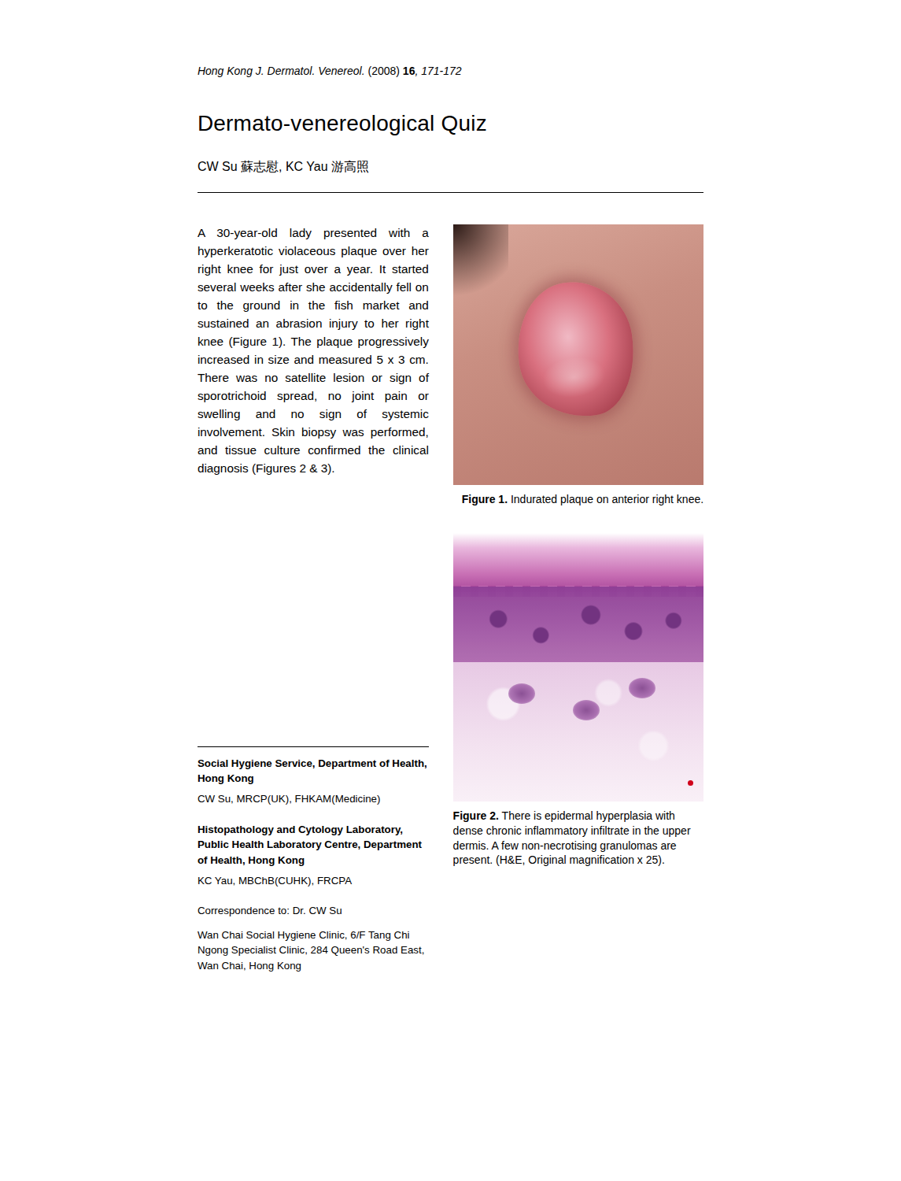Hong Kong J. Dermatol. Venereol. (2008) 16, 171-172
Dermato-venereological Quiz
CW Su 蘇志慰, KC Yau 游高照
A 30-year-old lady presented with a hyperkeratotic violaceous plaque over her right knee for just over a year. It started several weeks after she accidentally fell on to the ground in the fish market and sustained an abrasion injury to her right knee (Figure 1). The plaque progressively increased in size and measured 5 x 3 cm. There was no satellite lesion or sign of sporotrichoid spread, no joint pain or swelling and no sign of systemic involvement. Skin biopsy was performed, and tissue culture confirmed the clinical diagnosis (Figures 2 & 3).
Social Hygiene Service, Department of Health, Hong Kong
CW Su, MRCP(UK), FHKAM(Medicine)
Histopathology and Cytology Laboratory, Public Health Laboratory Centre, Department of Health, Hong Kong
KC Yau, MBChB(CUHK), FRCPA
Correspondence to: Dr. CW Su
Wan Chai Social Hygiene Clinic, 6/F Tang Chi Ngong Specialist Clinic, 284 Queen's Road East, Wan Chai, Hong Kong
Figure 1. Indurated plaque on anterior right knee.
Figure 2. There is epidermal hyperplasia with dense chronic inflammatory infiltrate in the upper dermis. A few non-necrotising granulomas are present. (H&E, Original magnification x 25).